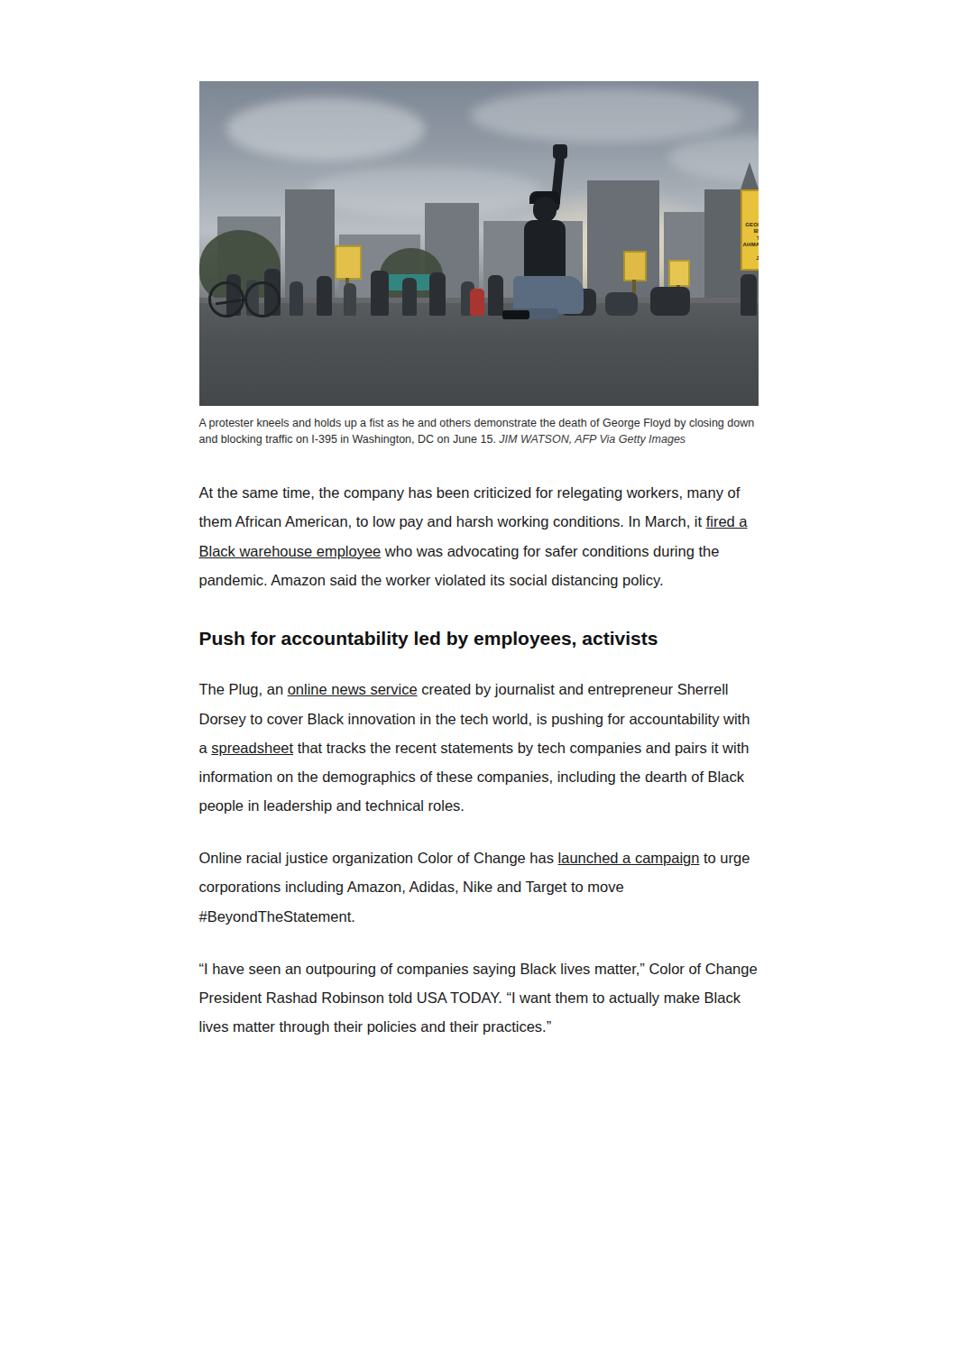GEORGE FLOYD
BREONNA TAYLOR
AHMAUD ARBERY
JUSTICE
NOW!
A protester kneels and holds up a fist as he and others demonstrate the death of George Floyd by closing down and blocking traffic on I-395 in Washington, DC on June 15. JIM WATSON, AFP Via Getty Images
At the same time, the company has been criticized for relegating workers, many of them African American, to low pay and harsh working conditions. In March, it fired a Black warehouse employee who was advocating for safer conditions during the pandemic. Amazon said the worker violated its social distancing policy.
Push for accountability led by employees, activists
The Plug, an online news service created by journalist and entrepreneur Sherrell Dorsey to cover Black innovation in the tech world, is pushing for accountability with a spreadsheet that tracks the recent statements by tech companies and pairs it with information on the demographics of these companies, including the dearth of Black people in leadership and technical roles.
Online racial justice organization Color of Change has launched a campaign to urge corporations including Amazon, Adidas, Nike and Target to move #BeyondTheStatement.
“I have seen an outpouring of companies saying Black lives matter,” Color of Change President Rashad Robinson told USA TODAY. “I want them to actually make Black lives matter through their policies and their practices.”